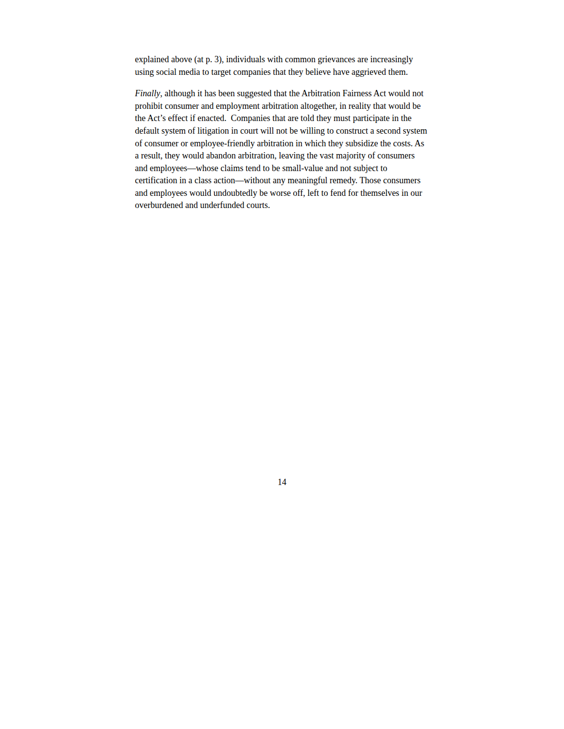explained above (at p. 3), individuals with common grievances are increasingly using social media to target companies that they believe have aggrieved them.
Finally, although it has been suggested that the Arbitration Fairness Act would not prohibit consumer and employment arbitration altogether, in reality that would be the Act’s effect if enacted. Companies that are told they must participate in the default system of litigation in court will not be willing to construct a second system of consumer or employee-friendly arbitration in which they subsidize the costs. As a result, they would abandon arbitration, leaving the vast majority of consumers and employees—whose claims tend to be small-value and not subject to certification in a class action—without any meaningful remedy. Those consumers and employees would undoubtedly be worse off, left to fend for themselves in our overburdened and underfunded courts.
14